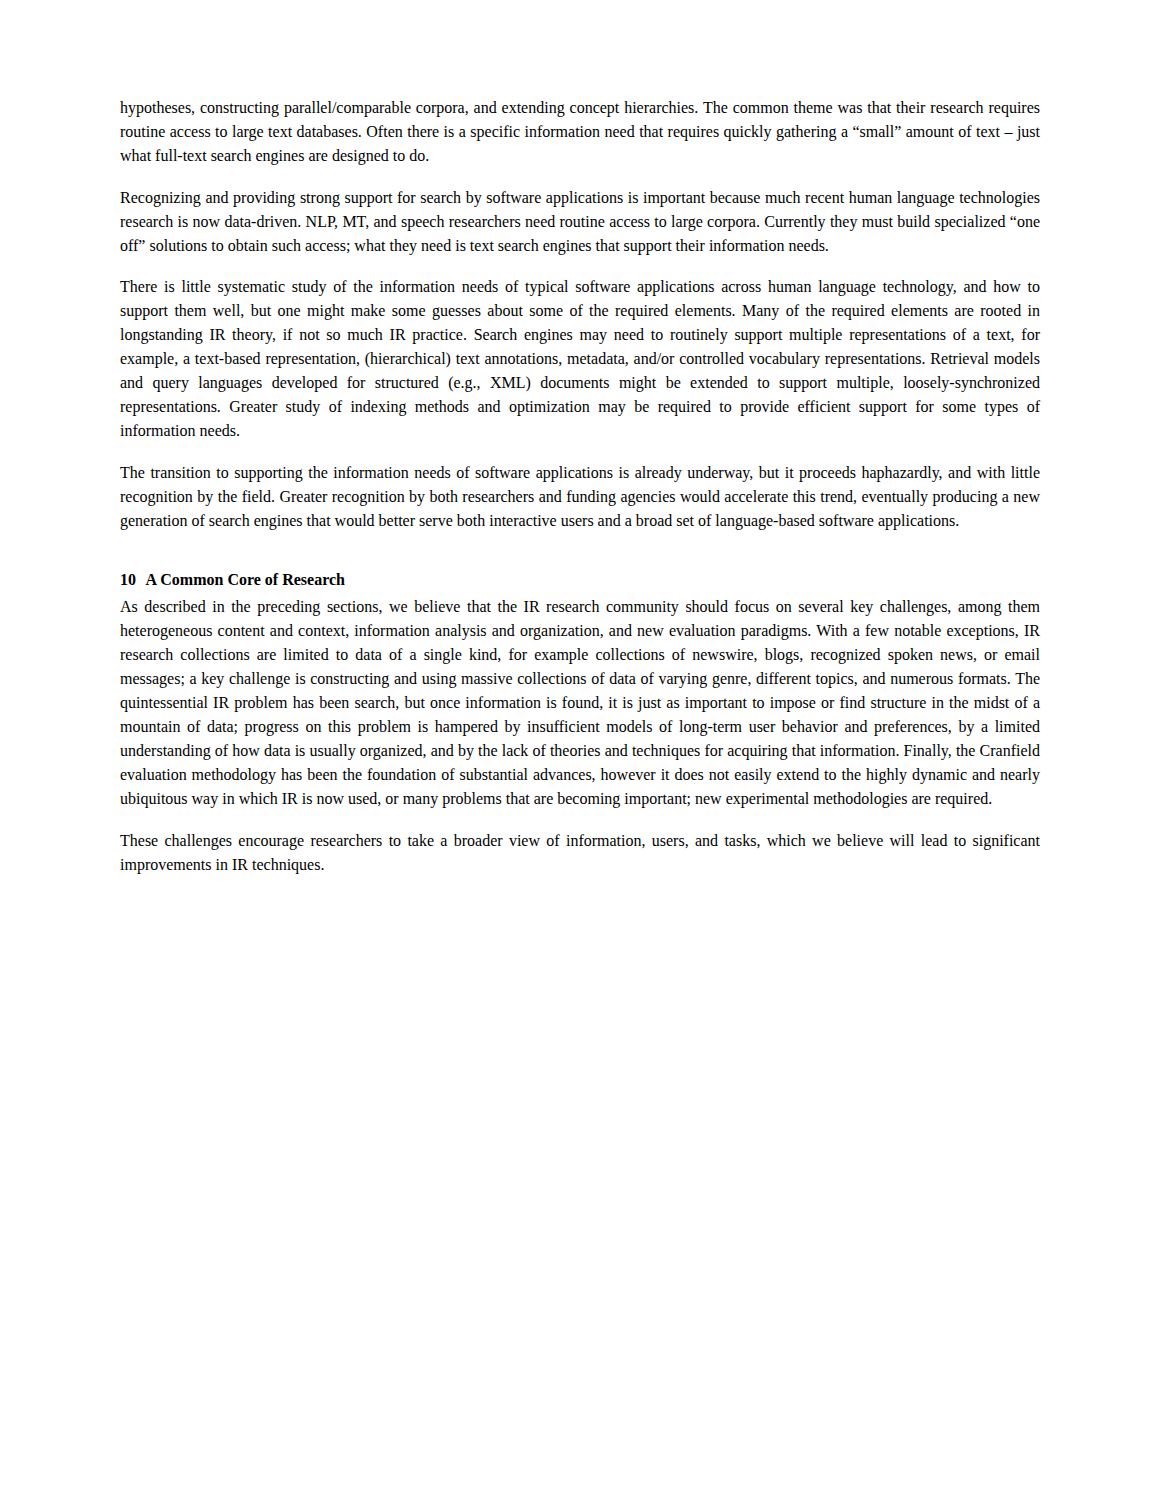hypotheses, constructing parallel/comparable corpora, and extending concept hierarchies. The common theme was that their research requires routine access to large text databases. Often there is a specific information need that requires quickly gathering a “small” amount of text – just what full-text search engines are designed to do.
Recognizing and providing strong support for search by software applications is important because much recent human language technologies research is now data-driven. NLP, MT, and speech researchers need routine access to large corpora. Currently they must build specialized “one off” solutions to obtain such access; what they need is text search engines that support their information needs.
There is little systematic study of the information needs of typical software applications across human language technology, and how to support them well, but one might make some guesses about some of the required elements. Many of the required elements are rooted in longstanding IR theory, if not so much IR practice. Search engines may need to routinely support multiple representations of a text, for example, a text-based representation, (hierarchical) text annotations, metadata, and/or controlled vocabulary representations. Retrieval models and query languages developed for structured (e.g., XML) documents might be extended to support multiple, loosely-synchronized representations. Greater study of indexing methods and optimization may be required to provide efficient support for some types of information needs.
The transition to supporting the information needs of software applications is already underway, but it proceeds haphazardly, and with little recognition by the field. Greater recognition by both researchers and funding agencies would accelerate this trend, eventually producing a new generation of search engines that would better serve both interactive users and a broad set of language-based software applications.
10 A Common Core of Research
As described in the preceding sections, we believe that the IR research community should focus on several key challenges, among them heterogeneous content and context, information analysis and organization, and new evaluation paradigms. With a few notable exceptions, IR research collections are limited to data of a single kind, for example collections of newswire, blogs, recognized spoken news, or email messages; a key challenge is constructing and using massive collections of data of varying genre, different topics, and numerous formats. The quintessential IR problem has been search, but once information is found, it is just as important to impose or find structure in the midst of a mountain of data; progress on this problem is hampered by insufficient models of long-term user behavior and preferences, by a limited understanding of how data is usually organized, and by the lack of theories and techniques for acquiring that information. Finally, the Cranfield evaluation methodology has been the foundation of substantial advances, however it does not easily extend to the highly dynamic and nearly ubiquitous way in which IR is now used, or many problems that are becoming important; new experimental methodologies are required.
These challenges encourage researchers to take a broader view of information, users, and tasks, which we believe will lead to significant improvements in IR techniques.